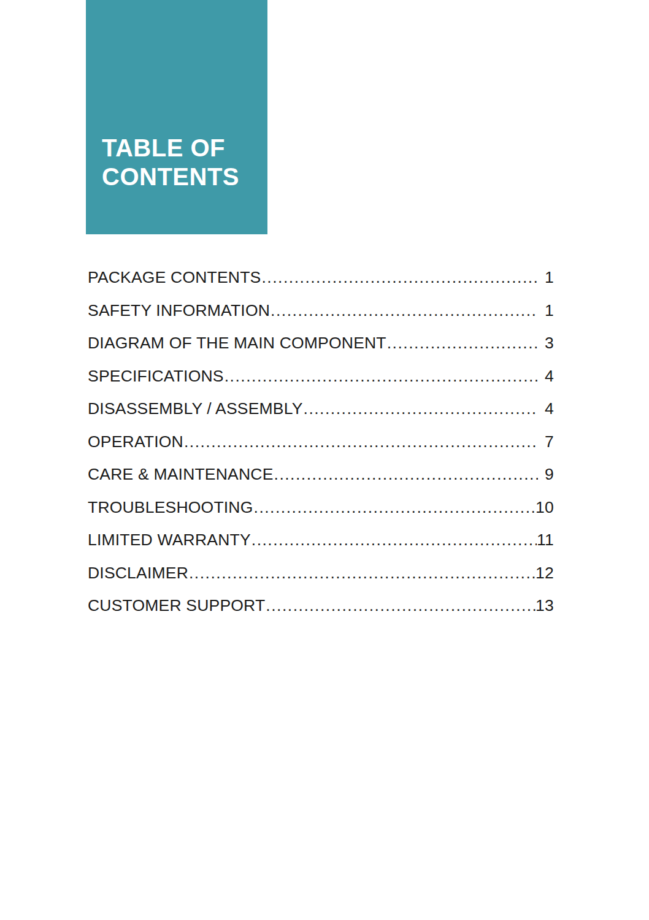TABLE OF
CONTENTS
PACKAGE CONTENTS .................................................................................................. 1
SAFETY INFORMATION .................................................................................................. 1
DIAGRAM OF THE MAIN COMPONENT .................................................................................................. 3
SPECIFICATIONS .................................................................................................. 4
DISASSEMBLY / ASSEMBLY .................................................................................................. 4
OPERATION .................................................................................................. 7
CARE & MAINTENANCE .................................................................................................. 9
TROUBLESHOOTING .................................................................................................. 10
LIMITED WARRANTY .................................................................................................. 11
DISCLAIMER .................................................................................................. 12
CUSTOMER SUPPORT .................................................................................................. 13